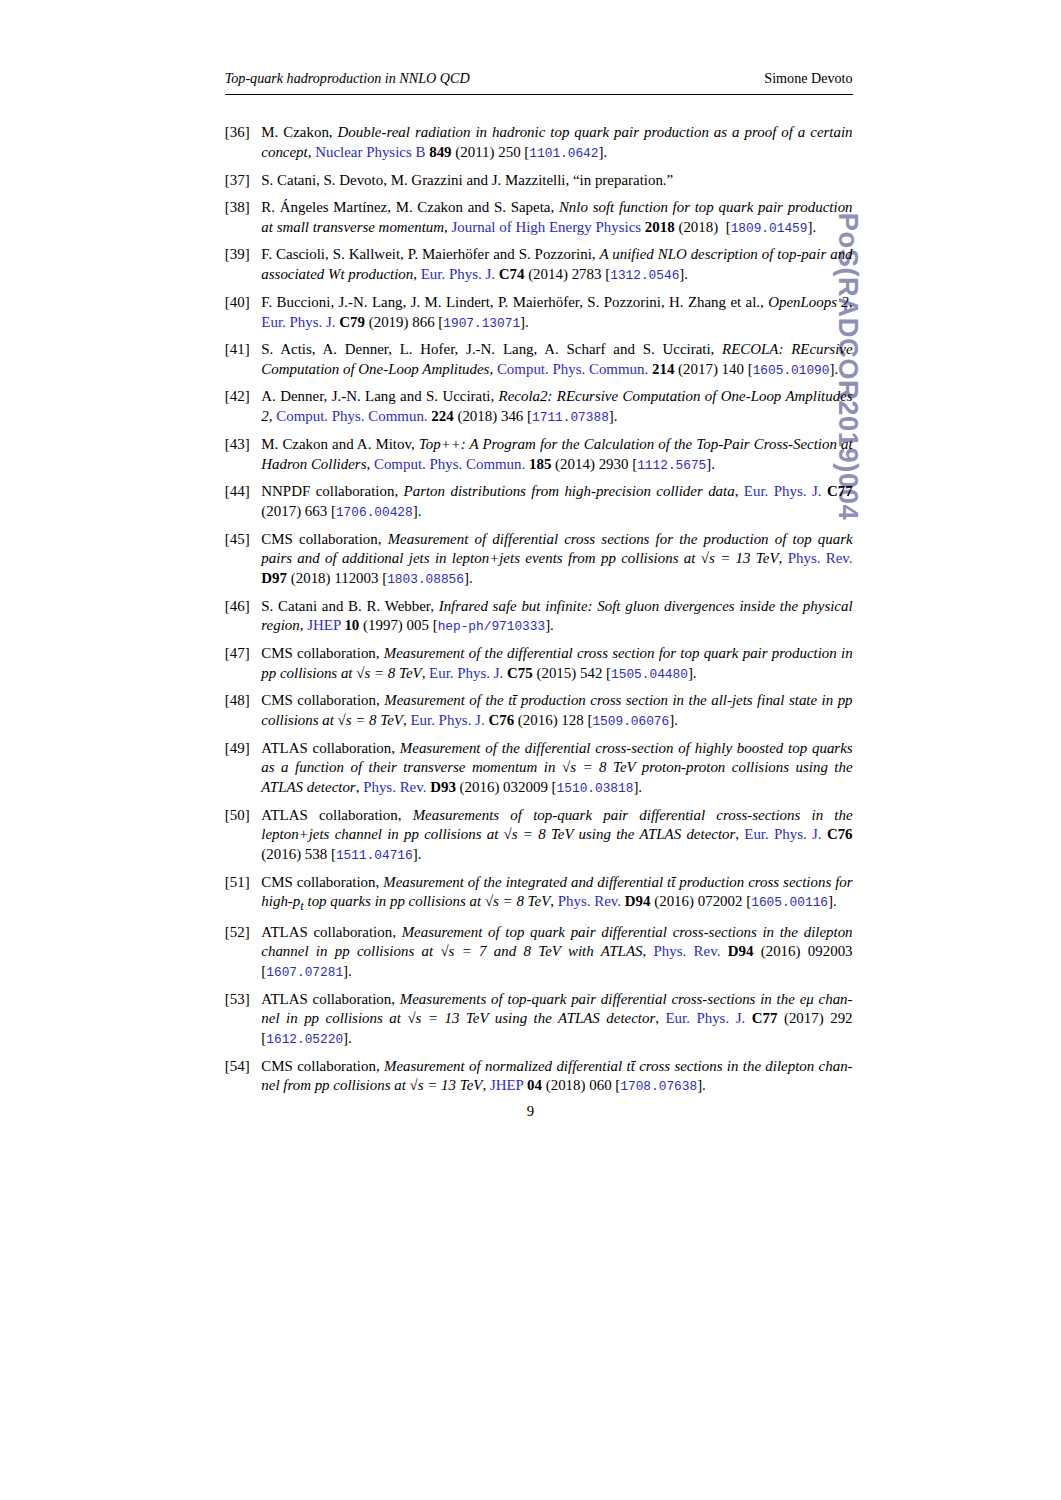Top-quark hadroproduction in NNLO QCD Simone Devoto
PoS(RADCOR2019)004
[36] M. Czakon, Double-real radiation in hadronic top quark pair production as a proof of a certain concept, Nuclear Physics B 849 (2011) 250 [1101.0642].
[37] S. Catani, S. Devoto, M. Grazzini and J. Mazzitelli, “in preparation.”
[38] R. Ángeles Martínez, M. Czakon and S. Sapeta, Nnlo soft function for top quark pair production at small transverse momentum, Journal of High Energy Physics 2018 (2018) [1809.01459].
[39] F. Cascioli, S. Kallweit, P. Maierhöfer and S. Pozzorini, A unified NLO description of top-pair and associated Wt production, Eur. Phys. J. C74 (2014) 2783 [1312.0546].
[40] F. Buccioni, J.-N. Lang, J. M. Lindert, P. Maierhöfer, S. Pozzorini, H. Zhang et al., OpenLoops 2, Eur. Phys. J. C79 (2019) 866 [1907.13071].
[41] S. Actis, A. Denner, L. Hofer, J.-N. Lang, A. Scharf and S. Uccirati, RECOLA: REcursive Computation of One-Loop Amplitudes, Comput. Phys. Commun. 214 (2017) 140 [1605.01090].
[42] A. Denner, J.-N. Lang and S. Uccirati, Recola2: REcursive Computation of One-Loop Amplitudes 2, Comput. Phys. Commun. 224 (2018) 346 [1711.07388].
[43] M. Czakon and A. Mitov, Top++: A Program for the Calculation of the Top-Pair Cross-Section at Hadron Colliders, Comput. Phys. Commun. 185 (2014) 2930 [1112.5675].
[44] NNPDF collaboration, Parton distributions from high-precision collider data, Eur. Phys. J. C77 (2017) 663 [1706.00428].
[45] CMS collaboration, Measurement of differential cross sections for the production of top quark pairs and of additional jets in lepton+jets events from pp collisions at √s = 13 TeV, Phys. Rev. D97 (2018) 112003 [1803.08856].
[46] S. Catani and B. R. Webber, Infrared safe but infinite: Soft gluon divergences inside the physical region, JHEP 10 (1997) 005 [hep-ph/9710333].
[47] CMS collaboration, Measurement of the differential cross section for top quark pair production in pp collisions at √s = 8 TeV, Eur. Phys. J. C75 (2015) 542 [1505.04480].
[48] CMS collaboration, Measurement of the tt̄ production cross section in the all-jets final state in pp collisions at √s = 8 TeV, Eur. Phys. J. C76 (2016) 128 [1509.06076].
[49] ATLAS collaboration, Measurement of the differential cross-section of highly boosted top quarks as a function of their transverse momentum in √s = 8 TeV proton-proton collisions using the ATLAS detector, Phys. Rev. D93 (2016) 032009 [1510.03818].
[50] ATLAS collaboration, Measurements of top-quark pair differential cross-sections in the lepton+jets channel in pp collisions at √s = 8 TeV using the ATLAS detector, Eur. Phys. J. C76 (2016) 538 [1511.04716].
[51] CMS collaboration, Measurement of the integrated and differential tt̄ production cross sections for high-pt top quarks in pp collisions at √s = 8 TeV, Phys. Rev. D94 (2016) 072002 [1605.00116].
[52] ATLAS collaboration, Measurement of top quark pair differential cross-sections in the dilepton channel in pp collisions at √s = 7 and 8 TeV with ATLAS, Phys. Rev. D94 (2016) 092003 [1607.07281].
[53] ATLAS collaboration, Measurements of top-quark pair differential cross-sections in the eμ channel in pp collisions at √s = 13 TeV using the ATLAS detector, Eur. Phys. J. C77 (2017) 292 [1612.05220].
[54] CMS collaboration, Measurement of normalized differential tt̄ cross sections in the dilepton channel from pp collisions at √s = 13 TeV, JHEP 04 (2018) 060 [1708.07638].
9